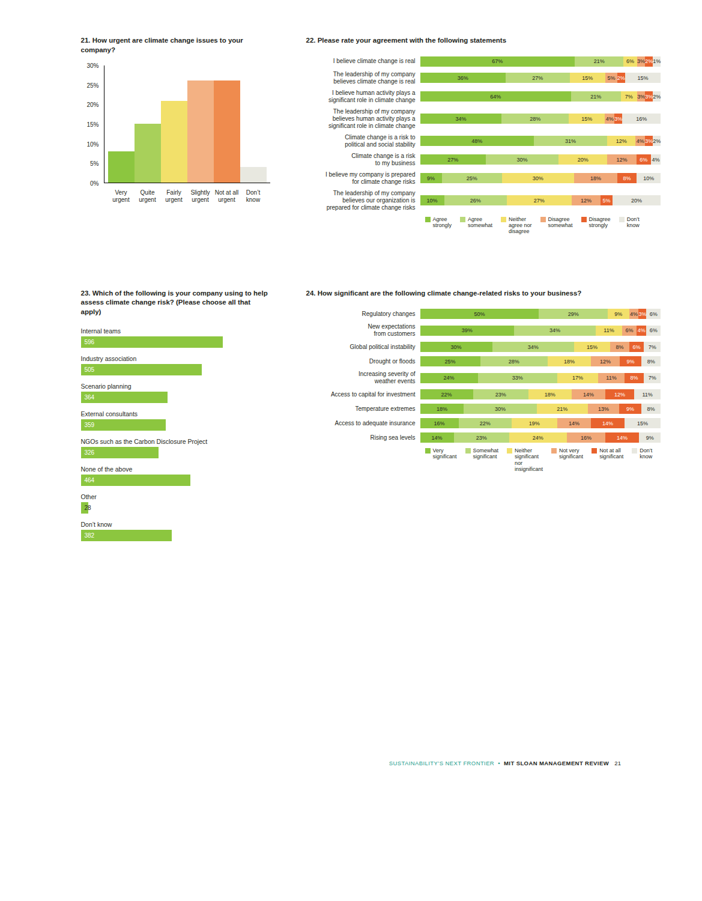21. How urgent are climate change issues to your company?
30% 25% 20% 15% 10% 5% 0%
Very
urgent
Quite
urgent
Fairly
urgent
Slightly
urgent
Not at all
urgent
Don’t
know
22. Please rate your agreement with the following statements
I believe climate change is real
67%
21%
6%
3%
2%
1%
The leadership of my company
believes climate change is real
36%
27%
15%
5%
2%
15%
I believe human activity plays a
significant role in climate change
64%
21%
7%
3%
3%
2%
The leadership of my company
believes human activity plays a
significant role in climate change
34%
28%
15%
4%
3%
16%
Climate change is a risk to
political and social stability
48%
31%
12%
4%
3%
2%
Climate change is a risk
to my business
27%
30%
20%
12%
6%
4%
I believe my company is prepared
for climate change risks
9%
25%
30%
18%
8%
10%
The leadership of my company
believes our organization is
prepared for climate change risks
10%
26%
27%
12%
5%
20%
Agree
strongly
Agree
somewhat
Neither
agree nor
disagree
Disagree
somewhat
Disagree
strongly
Don’t
know
23. Which of the following is your company using to help
assess climate change risk? (Please choose all that apply)
Internal teams
596
Industry association
505
Scenario planning
364
External consultants
359
NGOs such as the Carbon Disclosure Project
326
None of the above
464
Other
28
Don’t know
382
24. How significant are the following climate change-related risks to your business?
Regulatory changes
50%
29%
9%
4%
3%
6%
New expectations
from customers
39%
34%
11%
6%
4%
6%
Global political instability
30%
34%
15%
8%
6%
7%
Drought or floods
25%
28%
18%
12%
9%
8%
Increasing severity of
weather events
24%
33%
17%
11%
8%
7%
Access to capital for investment
22%
23%
18%
14%
12%
11%
Temperature extremes
18%
30%
21%
13%
9%
8%
Access to adequate insurance
16%
22%
19%
14%
14%
15%
Rising sea levels
14%
23%
24%
16%
14%
9%
Very
significant
Somewhat
significant
Neither
significant
nor insignificant
Not very
significant
Not at all
significant
Don’t
know
SUSTAINABILITY’S NEXT FRONTIER • MIT SLOAN MANAGEMENT REVIEW 21